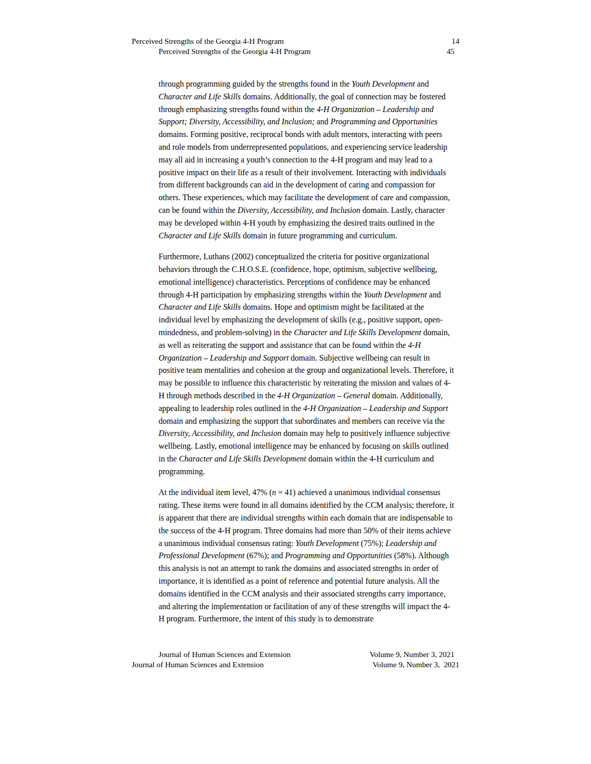Perceived Strengths of the Georgia 4-H Program 14
Perceived Strengths of the Georgia 4-H Program 45
through programming guided by the strengths found in the Youth Development and Character and Life Skills domains. Additionally, the goal of connection may be fostered through emphasizing strengths found within the 4-H Organization – Leadership and Support; Diversity, Accessibility, and Inclusion; and Programming and Opportunities domains. Forming positive, reciprocal bonds with adult mentors, interacting with peers and role models from underrepresented populations, and experiencing service leadership may all aid in increasing a youth’s connection to the 4-H program and may lead to a positive impact on their life as a result of their involvement. Interacting with individuals from different backgrounds can aid in the development of caring and compassion for others. These experiences, which may facilitate the development of care and compassion, can be found within the Diversity, Accessibility, and Inclusion domain. Lastly, character may be developed within 4-H youth by emphasizing the desired traits outlined in the Character and Life Skills domain in future programming and curriculum.
Furthermore, Luthans (2002) conceptualized the criteria for positive organizational behaviors through the C.H.O.S.E. (confidence, hope, optimism, subjective wellbeing, emotional intelligence) characteristics. Perceptions of confidence may be enhanced through 4-H participation by emphasizing strengths within the Youth Development and Character and Life Skills domains. Hope and optimism might be facilitated at the individual level by emphasizing the development of skills (e.g., positive support, open-mindedness, and problem-solving) in the Character and Life Skills Development domain, as well as reiterating the support and assistance that can be found within the 4-H Organization – Leadership and Support domain. Subjective wellbeing can result in positive team mentalities and cohesion at the group and organizational levels. Therefore, it may be possible to influence this characteristic by reiterating the mission and values of 4-H through methods described in the 4-H Organization – General domain. Additionally, appealing to leadership roles outlined in the 4-H Organization – Leadership and Support domain and emphasizing the support that subordinates and members can receive via the Diversity, Accessibility, and Inclusion domain may help to positively influence subjective wellbeing. Lastly, emotional intelligence may be enhanced by focusing on skills outlined in the Character and Life Skills Development domain within the 4-H curriculum and programming.
At the individual item level, 47% (n = 41) achieved a unanimous individual consensus rating. These items were found in all domains identified by the CCM analysis; therefore, it is apparent that there are individual strengths within each domain that are indispensable to the success of the 4-H program. Three domains had more than 50% of their items achieve a unanimous individual consensus rating: Youth Development (75%); Leadership and Professional Development (67%); and Programming and Opportunities (58%). Although this analysis is not an attempt to rank the domains and associated strengths in order of importance, it is identified as a point of reference and potential future analysis. All the domains identified in the CCM analysis and their associated strengths carry importance, and altering the implementation or facilitation of any of these strengths will impact the 4-H program. Furthermore, the intent of this study is to demonstrate
Journal of Human Sciences and Extension Volume 9, Number 3, 2021
Journal of Human Sciences and Extension Volume 9, Number 3, 2021